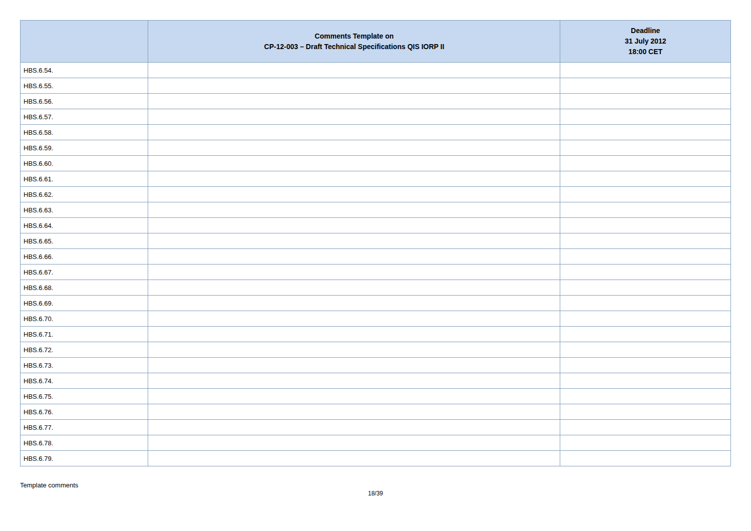| | Comments Template on CP-12-003 – Draft Technical Specifications QIS IORP II | Deadline 31 July 2012 18:00 CET |
| --- | --- | --- |
| HBS.6.54. | | |
| HBS.6.55. | | |
| HBS.6.56. | | |
| HBS.6.57. | | |
| HBS.6.58. | | |
| HBS.6.59. | | |
| HBS.6.60. | | |
| HBS.6.61. | | |
| HBS.6.62. | | |
| HBS.6.63. | | |
| HBS.6.64. | | |
| HBS.6.65. | | |
| HBS.6.66. | | |
| HBS.6.67. | | |
| HBS.6.68. | | |
| HBS.6.69. | | |
| HBS.6.70. | | |
| HBS.6.71. | | |
| HBS.6.72. | | |
| HBS.6.73. | | |
| HBS.6.74. | | |
| HBS.6.75. | | |
| HBS.6.76. | | |
| HBS.6.77. | | |
| HBS.6.78. | | |
| HBS.6.79. | | |
Template comments
18/39